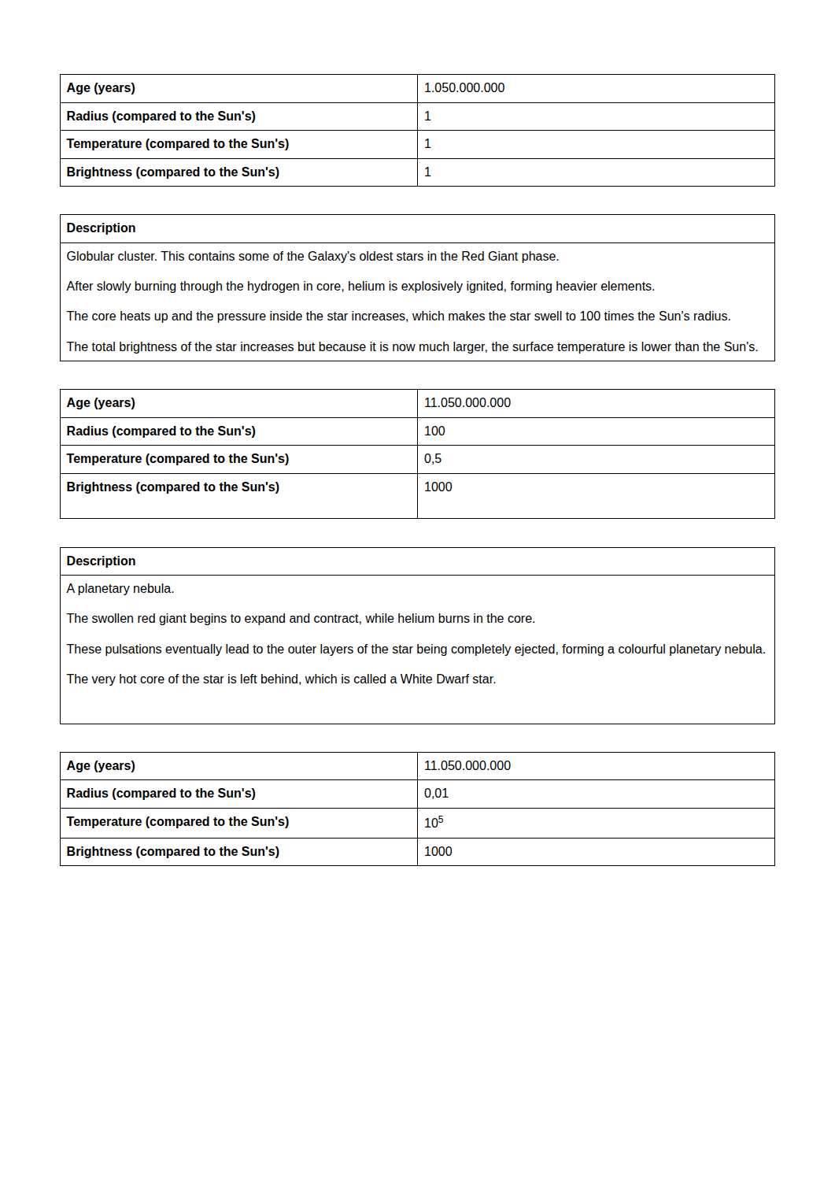| Age (years) | 1.050.000.000 |
| Radius (compared to the Sun's) | 1 |
| Temperature (compared to the Sun's) | 1 |
| Brightness (compared to the Sun's) | 1 |
| Description |
| --- |
| Globular cluster. This contains some of the Galaxy's oldest stars in the Red Giant phase. After slowly burning through the hydrogen in core, helium is explosively ignited, forming heavier elements. The core heats up and the pressure inside the star increases, which makes the star swell to 100 times the Sun's radius. The total brightness of the star increases but because it is now much larger, the surface temperature is lower than the Sun's. |
| Age (years) | 11.050.000.000 |
| Radius (compared to the Sun's) | 100 |
| Temperature (compared to the Sun's) | 0,5 |
| Brightness (compared to the Sun's) | 1000 |
| Description |
| --- |
| A planetary nebula. The swollen red giant begins to expand and contract, while helium burns in the core. These pulsations eventually lead to the outer layers of the star being completely ejected, forming a colourful planetary nebula. The very hot core of the star is left behind, which is called a White Dwarf star. |
| Age (years) | 11.050.000.000 |
| Radius (compared to the Sun's) | 0,01 |
| Temperature (compared to the Sun's) | 10 5 |
| Brightness (compared to the Sun's) | 1000 |